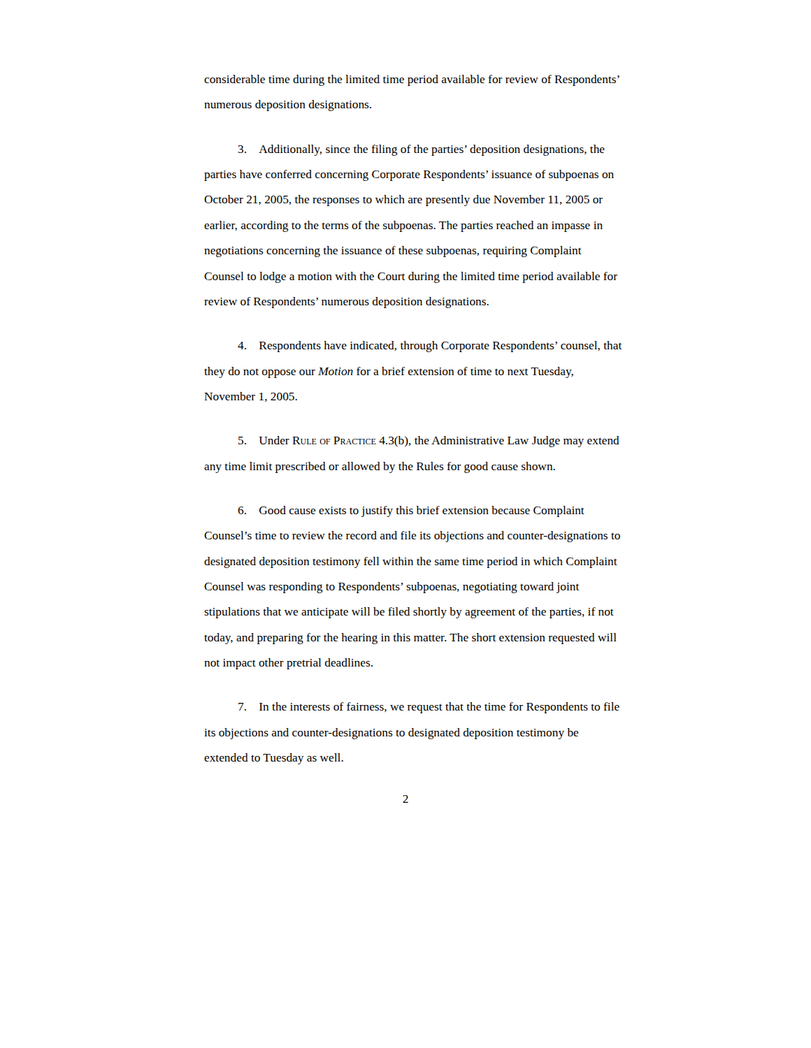considerable time during the limited time period available for review of Respondents’ numerous deposition designations.
3. Additionally, since the filing of the parties’ deposition designations, the parties have conferred concerning Corporate Respondents’ issuance of subpoenas on October 21, 2005, the responses to which are presently due November 11, 2005 or earlier, according to the terms of the subpoenas. The parties reached an impasse in negotiations concerning the issuance of these subpoenas, requiring Complaint Counsel to lodge a motion with the Court during the limited time period available for review of Respondents’ numerous deposition designations.
4. Respondents have indicated, through Corporate Respondents’ counsel, that they do not oppose our Motion for a brief extension of time to next Tuesday, November 1, 2005.
5. Under Rule of Practice 4.3(b), the Administrative Law Judge may extend any time limit prescribed or allowed by the Rules for good cause shown.
6. Good cause exists to justify this brief extension because Complaint Counsel’s time to review the record and file its objections and counter-designations to designated deposition testimony fell within the same time period in which Complaint Counsel was responding to Respondents’ subpoenas, negotiating toward joint stipulations that we anticipate will be filed shortly by agreement of the parties, if not today, and preparing for the hearing in this matter. The short extension requested will not impact other pretrial deadlines.
7. In the interests of fairness, we request that the time for Respondents to file its objections and counter-designations to designated deposition testimony be extended to Tuesday as well.
2